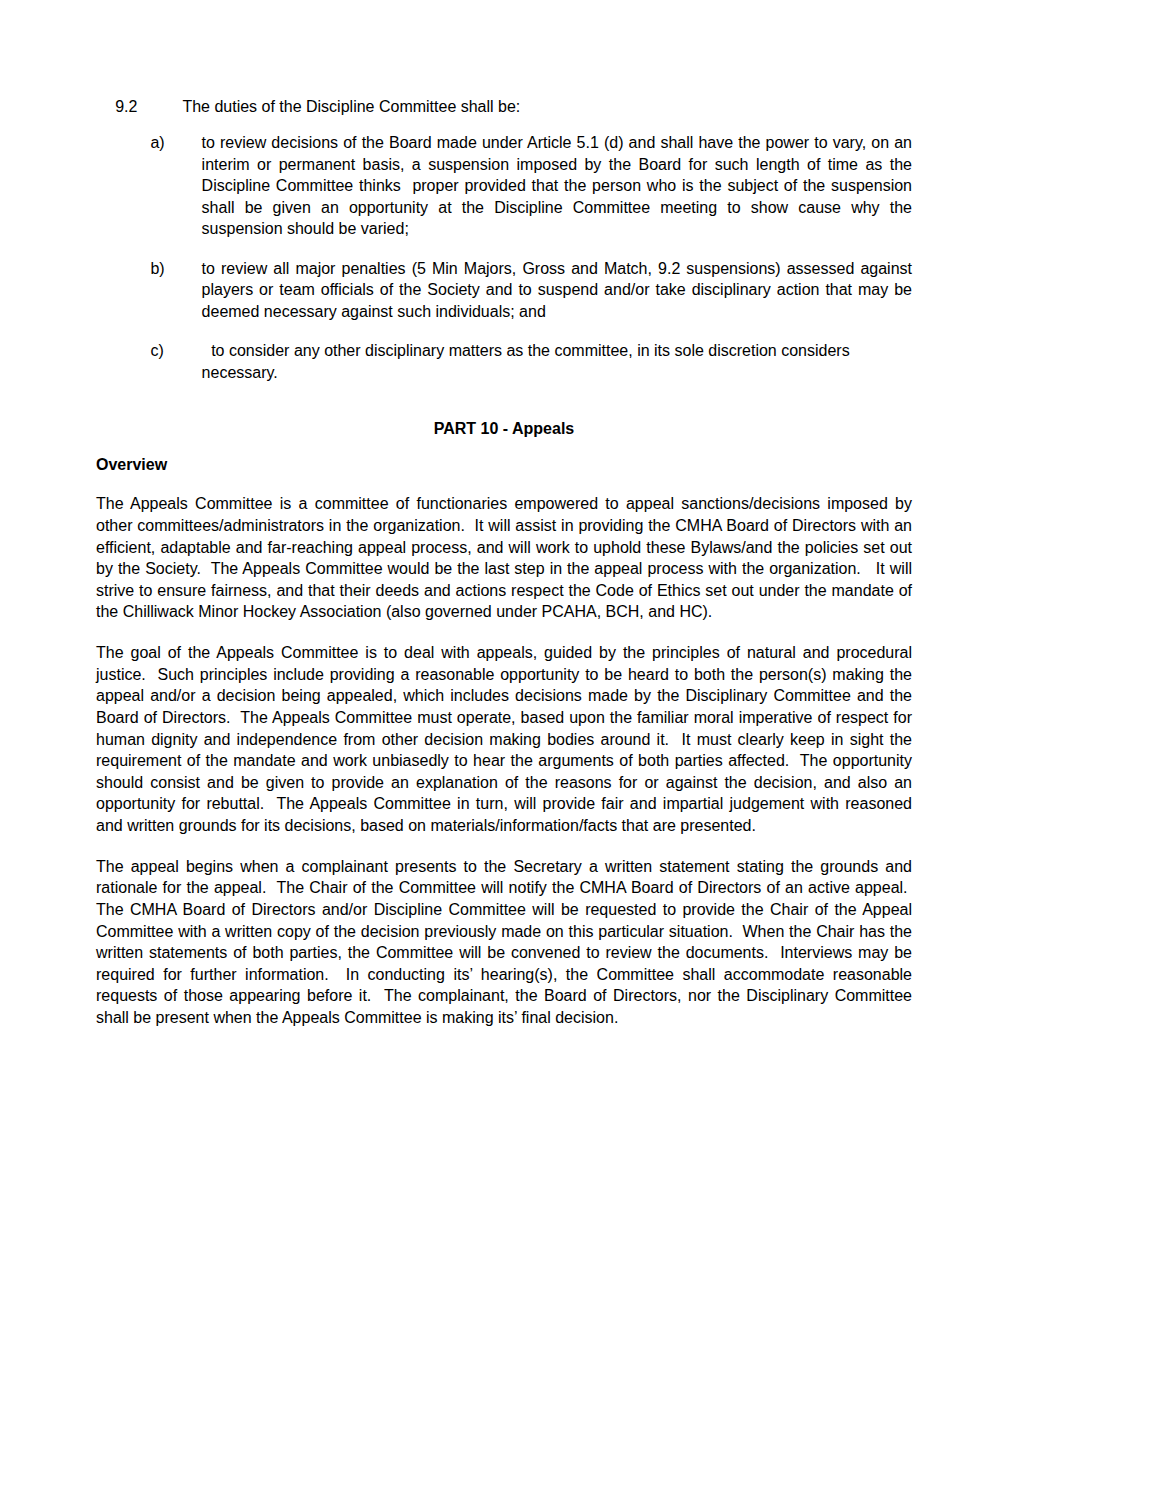9.2
The duties of the Discipline Committee shall be:
a)
to review decisions of the Board made under Article 5.1 (d) and shall have the power to vary, on an interim or permanent basis, a suspension imposed by the Board for such length of time as the Discipline Committee thinks proper provided that the person who is the subject of the suspension shall be given an opportunity at the Discipline Committee meeting to show cause why the suspension should be varied;
b)
to review all major penalties (5 Min Majors, Gross and Match, 9.2 suspensions) assessed against players or team officials of the Society and to suspend and/or take disciplinary action that may be deemed necessary against such individuals; and
c)
to consider any other disciplinary matters as the committee, in its sole discretion considers necessary.
PART 10 - Appeals
Overview
The Appeals Committee is a committee of functionaries empowered to appeal sanctions/decisions imposed by other committees/administrators in the organization. It will assist in providing the CMHA Board of Directors with an efficient, adaptable and far-reaching appeal process, and will work to uphold these Bylaws/and the policies set out by the Society. The Appeals Committee would be the last step in the appeal process with the organization. It will strive to ensure fairness, and that their deeds and actions respect the Code of Ethics set out under the mandate of the Chilliwack Minor Hockey Association (also governed under PCAHA, BCH, and HC).
The goal of the Appeals Committee is to deal with appeals, guided by the principles of natural and procedural justice. Such principles include providing a reasonable opportunity to be heard to both the person(s) making the appeal and/or a decision being appealed, which includes decisions made by the Disciplinary Committee and the Board of Directors. The Appeals Committee must operate, based upon the familiar moral imperative of respect for human dignity and independence from other decision making bodies around it. It must clearly keep in sight the requirement of the mandate and work unbiasedly to hear the arguments of both parties affected. The opportunity should consist and be given to provide an explanation of the reasons for or against the decision, and also an opportunity for rebuttal. The Appeals Committee in turn, will provide fair and impartial judgement with reasoned and written grounds for its decisions, based on materials/information/facts that are presented.
The appeal begins when a complainant presents to the Secretary a written statement stating the grounds and rationale for the appeal. The Chair of the Committee will notify the CMHA Board of Directors of an active appeal. The CMHA Board of Directors and/or Discipline Committee will be requested to provide the Chair of the Appeal Committee with a written copy of the decision previously made on this particular situation. When the Chair has the written statements of both parties, the Committee will be convened to review the documents. Interviews may be required for further information. In conducting its’ hearing(s), the Committee shall accommodate reasonable requests of those appearing before it. The complainant, the Board of Directors, nor the Disciplinary Committee shall be present when the Appeals Committee is making its’ final decision.